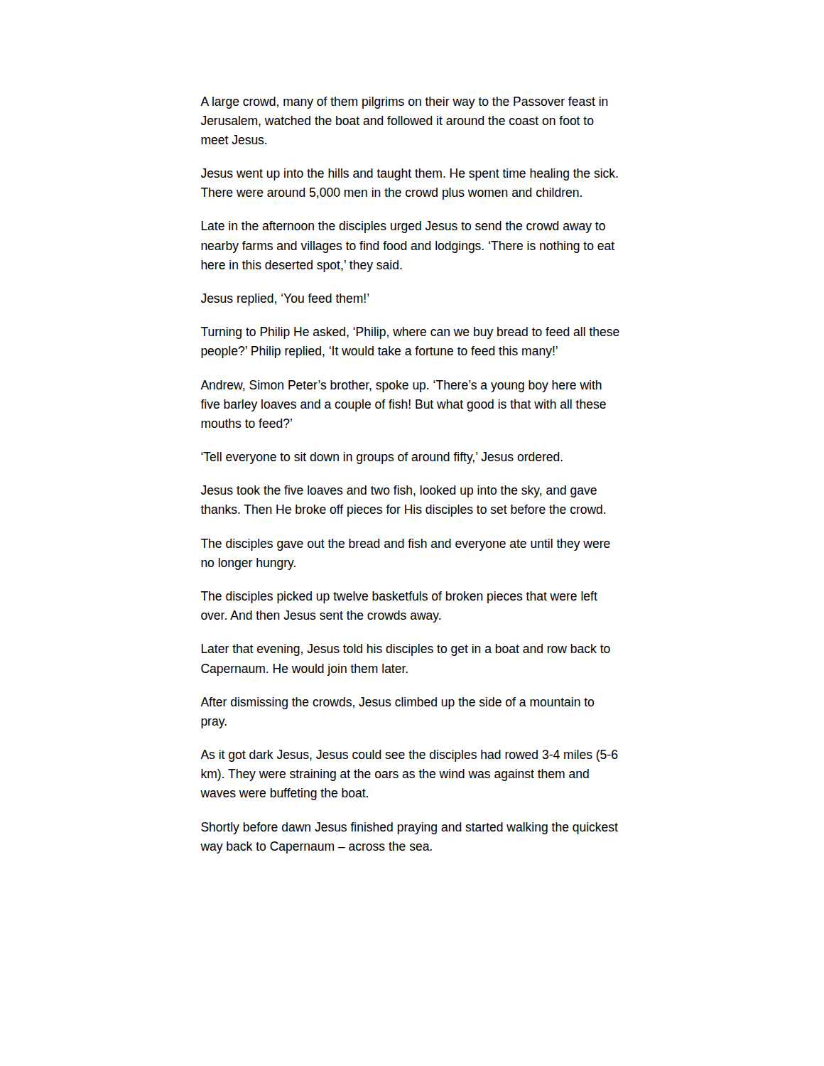A large crowd, many of them pilgrims on their way to the Passover feast in Jerusalem, watched the boat and followed it around the coast on foot to meet Jesus.
Jesus went up into the hills and taught them. He spent time healing the sick. There were around 5,000 men in the crowd plus women and children.
Late in the afternoon the disciples urged Jesus to send the crowd away to nearby farms and villages to find food and lodgings. ‘There is nothing to eat here in this deserted spot,’ they said.
Jesus replied, ‘You feed them!’
Turning to Philip He asked, ‘Philip, where can we buy bread to feed all these people?’ Philip replied, ‘It would take a fortune to feed this many!’
Andrew, Simon Peter’s brother, spoke up. ‘There’s a young boy here with five barley loaves and a couple of fish! But what good is that with all these mouths to feed?’
‘Tell everyone to sit down in groups of around fifty,’ Jesus ordered.
Jesus took the five loaves and two fish, looked up into the sky, and gave thanks. Then He broke off pieces for His disciples to set before the crowd.
The disciples gave out the bread and fish and everyone ate until they were no longer hungry.
The disciples picked up twelve basketfuls of broken pieces that were left over. And then Jesus sent the crowds away.
Later that evening, Jesus told his disciples to get in a boat and row back to Capernaum. He would join them later.
After dismissing the crowds, Jesus climbed up the side of a mountain to pray.
As it got dark Jesus, Jesus could see the disciples had rowed 3-4 miles (5-6 km). They were straining at the oars as the wind was against them and waves were buffeting the boat.
Shortly before dawn Jesus finished praying and started walking the quickest way back to Capernaum – across the sea.